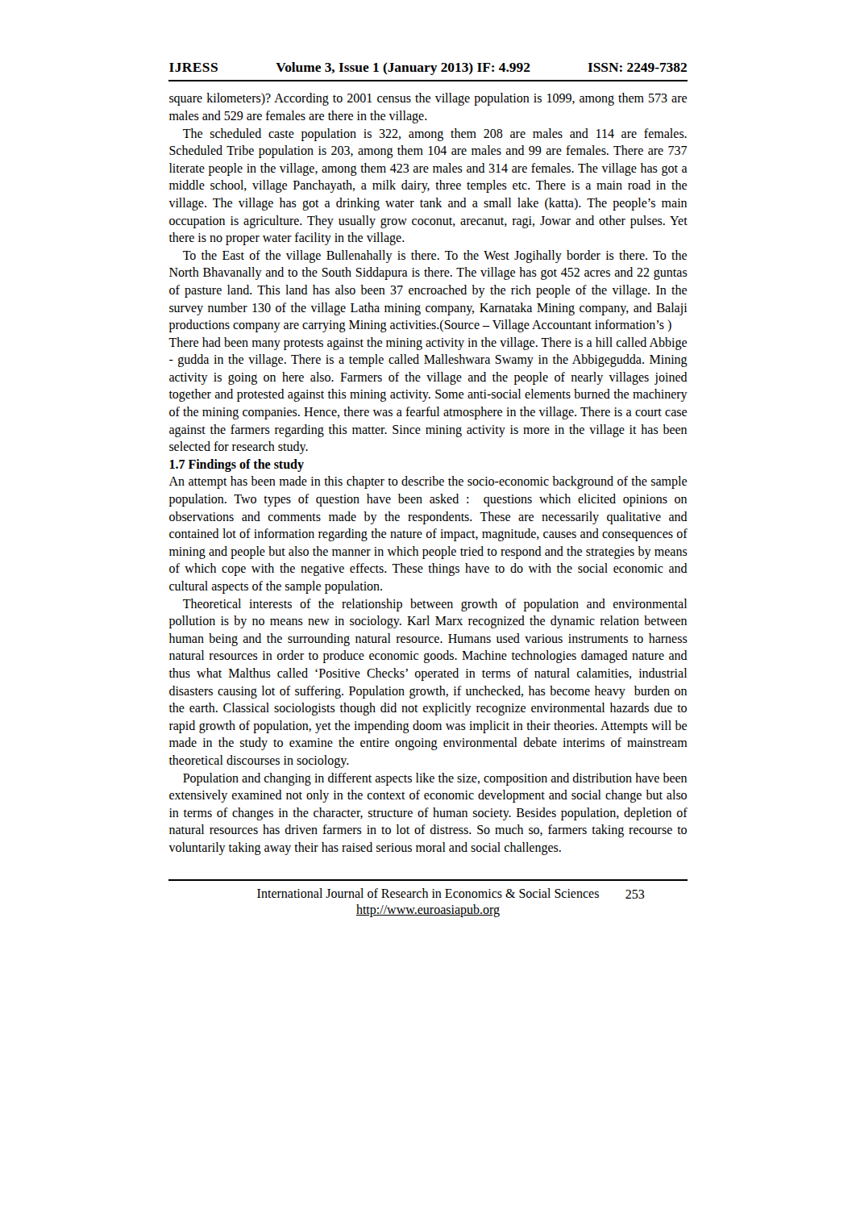IJRESS Volume 3, Issue 1 (January 2013) IF: 4.992 ISSN: 2249-7382
square kilometers)? According to 2001 census the village population is 1099, among them 573 are males and 529 are females are there in the village.
The scheduled caste population is 322, among them 208 are males and 114 are females. Scheduled Tribe population is 203, among them 104 are males and 99 are females. There are 737 literate people in the village, among them 423 are males and 314 are females. The village has got a middle school, village Panchayath, a milk dairy, three temples etc. There is a main road in the village. The village has got a drinking water tank and a small lake (katta). The people’s main occupation is agriculture. They usually grow coconut, arecanut, ragi, Jowar and other pulses. Yet there is no proper water facility in the village.
To the East of the village Bullenahally is there. To the West Jogihally border is there. To the North Bhavanally and to the South Siddapura is there. The village has got 452 acres and 22 guntas of pasture land. This land has also been 37 encroached by the rich people of the village. In the survey number 130 of the village Latha mining company, Karnataka Mining company, and Balaji productions company are carrying Mining activities.(Source – Village Accountant information’s )
There had been many protests against the mining activity in the village. There is a hill called Abbige - gudda in the village. There is a temple called Malleshwara Swamy in the Abbigegudda. Mining activity is going on here also. Farmers of the village and the people of nearly villages joined together and protested against this mining activity. Some anti-social elements burned the machinery of the mining companies. Hence, there was a fearful atmosphere in the village. There is a court case against the farmers regarding this matter. Since mining activity is more in the village it has been selected for research study.
1.7 Findings of the study
An attempt has been made in this chapter to describe the socio-economic background of the sample population. Two types of question have been asked : questions which elicited opinions on observations and comments made by the respondents. These are necessarily qualitative and contained lot of information regarding the nature of impact, magnitude, causes and consequences of mining and people but also the manner in which people tried to respond and the strategies by means of which cope with the negative effects. These things have to do with the social economic and cultural aspects of the sample population.
Theoretical interests of the relationship between growth of population and environmental pollution is by no means new in sociology. Karl Marx recognized the dynamic relation between human being and the surrounding natural resource. Humans used various instruments to harness natural resources in order to produce economic goods. Machine technologies damaged nature and thus what Malthus called ‘Positive Checks’ operated in terms of natural calamities, industrial disasters causing lot of suffering. Population growth, if unchecked, has become heavy burden on the earth. Classical sociologists though did not explicitly recognize environmental hazards due to rapid growth of population, yet the impending doom was implicit in their theories. Attempts will be made in the study to examine the entire ongoing environmental debate interims of mainstream theoretical discourses in sociology.
Population and changing in different aspects like the size, composition and distribution have been extensively examined not only in the context of economic development and social change but also in terms of changes in the character, structure of human society. Besides population, depletion of natural resources has driven farmers in to lot of distress. So much so, farmers taking recourse to voluntarily taking away their has raised serious moral and social challenges.
International Journal of Research in Economics & Social Sciences
http://www.euroasiapub.org
253